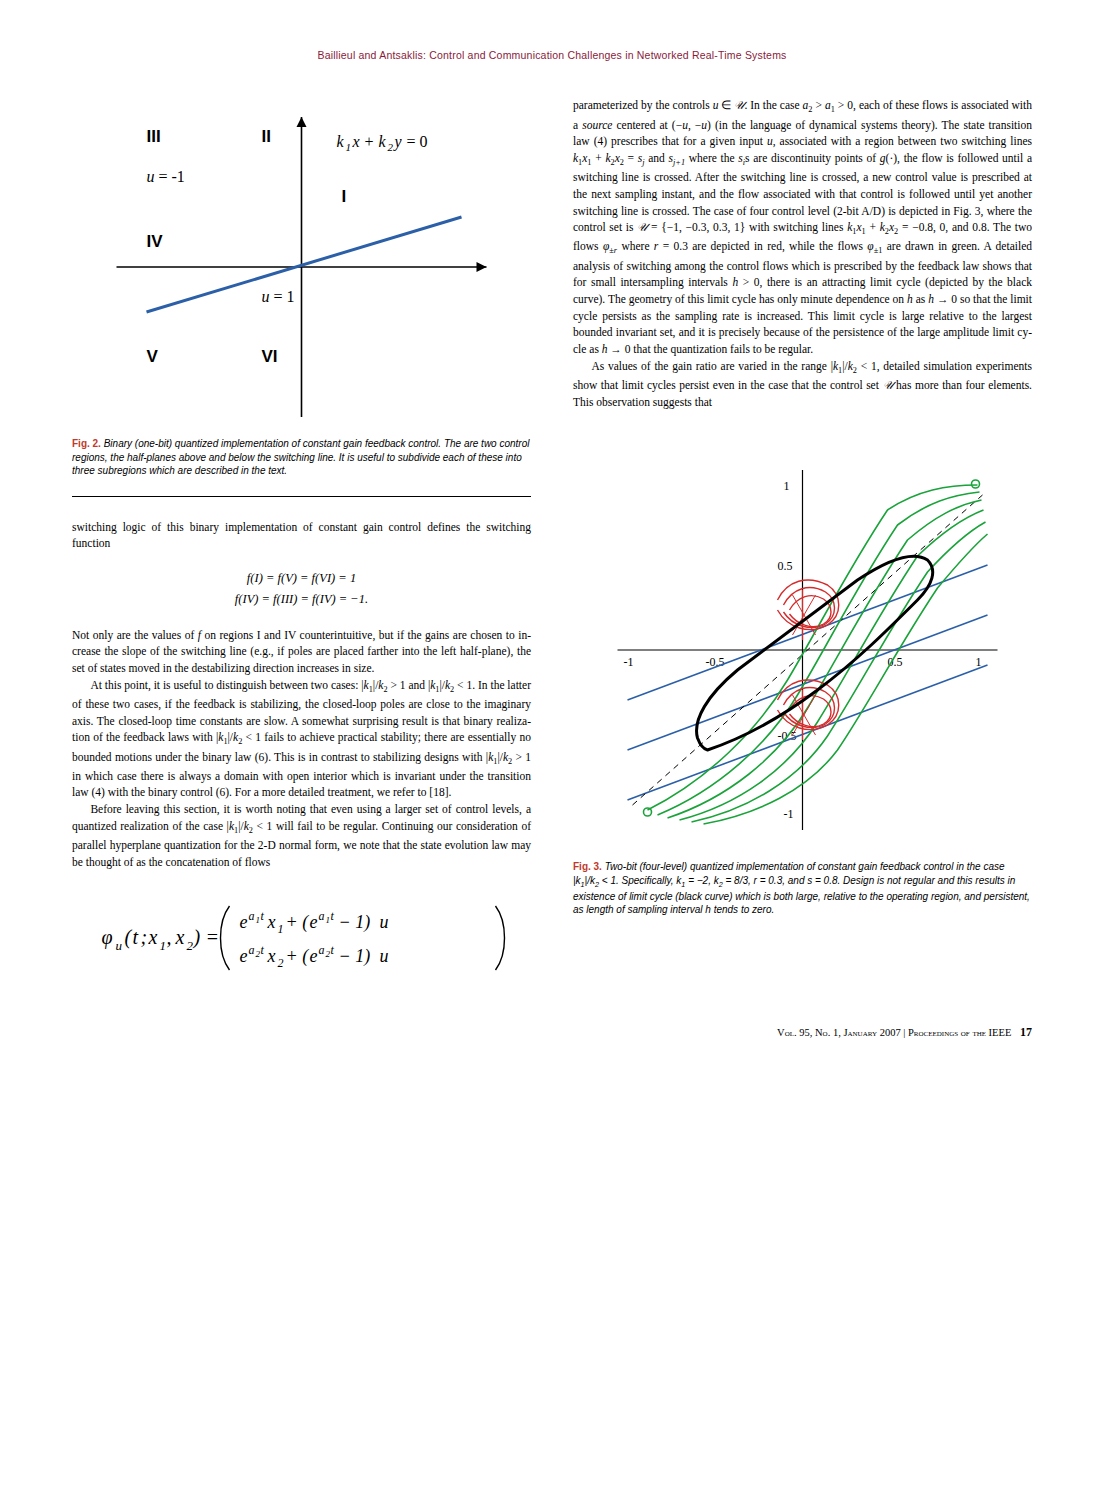Baillieul and Antsaklis: Control and Communication Challenges in Networked Real-Time Systems
III II k 1 x + k 2 y = 0 u = -1 I IV u = 1 V VI
Fig. 2. Binary (one-bit) quantized implementation of constant gain feedback control. The are two control regions, the half-planes above and below the switching line. It is useful to subdivide each of these into three subregions which are described in the text.
switching logic of this binary implementation of constant gain control defines the switching function
f(I) = f(V) = f(VI) = 1
f(IV) = f(III) = f(IV) = −1.
Not only are the values of f on regions I and IV counterintuitive, but if the gains are chosen to increase the slope of the switching line (e.g., if poles are placed farther into the left half-plane), the set of states moved in the destabilizing direction increases in size.
At this point, it is useful to distinguish between two cases: |k1|/k2 > 1 and |k1|/k2 < 1. In the latter of these two cases, if the feedback is stabilizing, the closed-loop poles are close to the imaginary axis. The closed-loop time constants are slow. A somewhat surprising result is that binary realization of the feedback laws with |k1|/k2 < 1 fails to achieve practical stability; there are essentially no bounded motions under the binary law (6). This is in contrast to stabilizing designs with |k1|/k2 > 1 in which case there is always a domain with open interior which is invariant under the transition law (4) with the binary control (6). For a more detailed treatment, we refer to [18].
Before leaving this section, it is worth noting that even using a larger set of control levels, a quantized realization of the case |k1|/k2 < 1 will fail to be regular. Continuing our consideration of parallel hyperplane quantization for the 2-D normal form, we note that the state evolution law may be thought of as the concatenation of flows
φ u ( t ; x 1 , x 2 ) = e a 1 t x 1 + ( e a 1 t − 1) u e a 2 t x 2 + ( e a 2 t − 1) u
parameterized by the controls u ∈ 𝒰. In the case a2 > a1 > 0, each of these flows is associated with a source centered at (−u, −u) (in the language of dynamical systems theory). The state transition law (4) prescribes that for a given input u, associated with a region between two switching lines k1x1 + k2x2 = sj and sj+1 where the sis are discontinuity points of g(·), the flow is followed until a switching line is crossed. After the switching line is crossed, a new control value is prescribed at the next sampling instant, and the flow associated with that control is followed until yet another switching line is crossed. The case of four control level (2-bit A/D) is depicted in Fig. 3, where the control set is 𝒰 = {−1, −0.3, 0.3, 1} with switching lines k1x1 + k2x2 = −0.8, 0, and 0.8. The two flows φ±r where r = 0.3 are depicted in red, while the flows φ±1 are drawn in green. A detailed analysis of switching among the control flows which is prescribed by the feedback law shows that for small intersampling intervals h > 0, there is an attracting limit cycle (depicted by the black curve). The geometry of this limit cycle has only minute dependence on h as h → 0 so that the limit cycle persists as the sampling rate is increased. This limit cycle is large relative to the largest bounded invariant set, and it is precisely because of the persistence of the large amplitude limit cycle as h → 0 that the quantization fails to be regular.
As values of the gain ratio are varied in the range |k1|/k2 < 1, detailed simulation experiments show that limit cycles persist even in the case that the control set 𝒰 has more than four elements. This observation suggests that
-1 -0.5 0.5 1 1 0.5 -0.5 -1
Fig. 3. Two-bit (four-level) quantized implementation of constant gain feedback control in the case |k1|/k2 < 1. Specifically, k1 = −2, k2 = 8/3, r = 0.3, and s = 0.8. Design is not regular and this results in existence of limit cycle (black curve) which is both large, relative to the operating region, and persistent, as length of sampling interval h tends to zero.
Vol. 95, No. 1, January 2007 | Proceedings of the IEEE 17